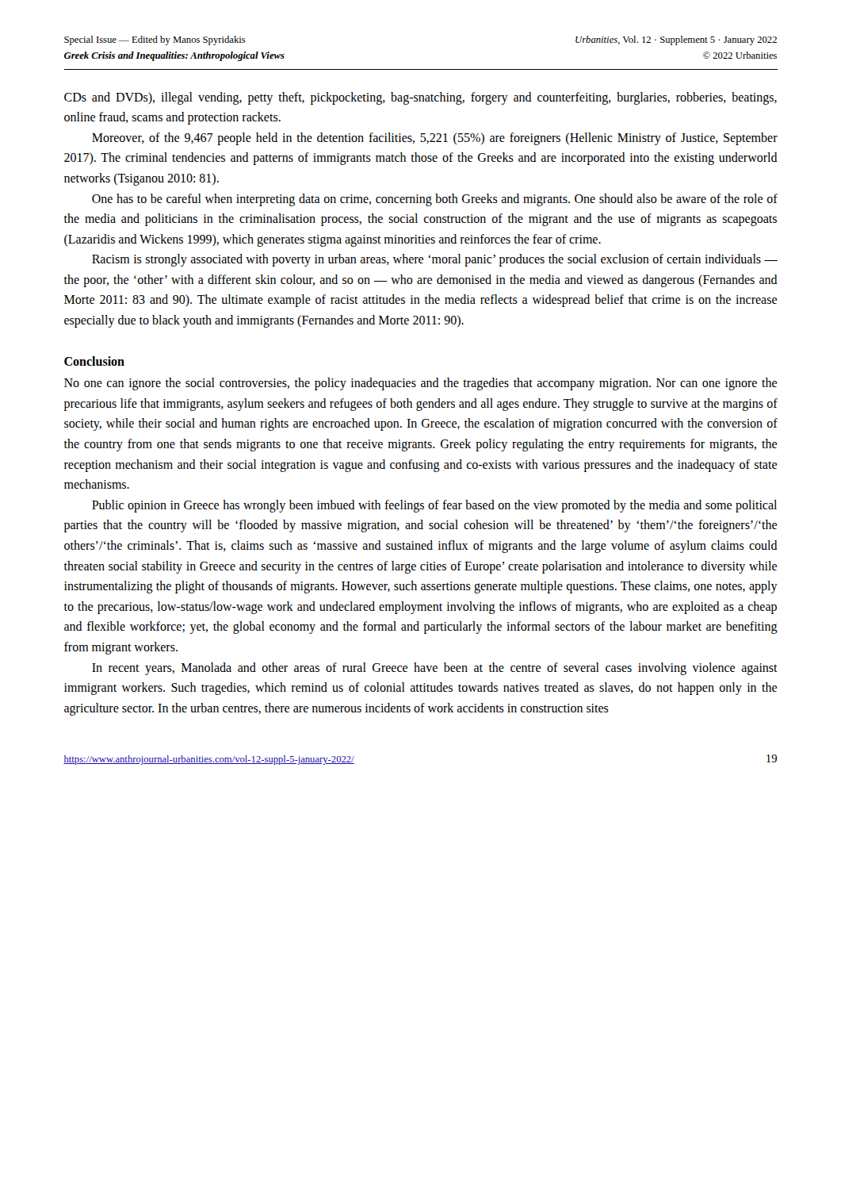Special Issue — Edited by Manos Spyridakis
Greek Crisis and Inequalities: Anthropological Views
Urbanities, Vol. 12 · Supplement 5 · January 2022
© 2022 Urbanities
CDs and DVDs), illegal vending, petty theft, pickpocketing, bag-snatching, forgery and counterfeiting, burglaries, robberies, beatings, online fraud, scams and protection rackets.
Moreover, of the 9,467 people held in the detention facilities, 5,221 (55%) are foreigners (Hellenic Ministry of Justice, September 2017). The criminal tendencies and patterns of immigrants match those of the Greeks and are incorporated into the existing underworld networks (Tsiganou 2010: 81).
One has to be careful when interpreting data on crime, concerning both Greeks and migrants. One should also be aware of the role of the media and politicians in the criminalisation process, the social construction of the migrant and the use of migrants as scapegoats (Lazaridis and Wickens 1999), which generates stigma against minorities and reinforces the fear of crime.
Racism is strongly associated with poverty in urban areas, where ‘moral panic’ produces the social exclusion of certain individuals — the poor, the ‘other’ with a different skin colour, and so on — who are demonised in the media and viewed as dangerous (Fernandes and Morte 2011: 83 and 90). The ultimate example of racist attitudes in the media reflects a widespread belief that crime is on the increase especially due to black youth and immigrants (Fernandes and Morte 2011: 90).
Conclusion
No one can ignore the social controversies, the policy inadequacies and the tragedies that accompany migration. Nor can one ignore the precarious life that immigrants, asylum seekers and refugees of both genders and all ages endure. They struggle to survive at the margins of society, while their social and human rights are encroached upon. In Greece, the escalation of migration concurred with the conversion of the country from one that sends migrants to one that receive migrants. Greek policy regulating the entry requirements for migrants, the reception mechanism and their social integration is vague and confusing and co-exists with various pressures and the inadequacy of state mechanisms.
Public opinion in Greece has wrongly been imbued with feelings of fear based on the view promoted by the media and some political parties that the country will be ‘flooded by massive migration, and social cohesion will be threatened’ by ‘them’/‘the foreigners’/‘the others’/‘the criminals’. That is, claims such as ‘massive and sustained influx of migrants and the large volume of asylum claims could threaten social stability in Greece and security in the centres of large cities of Europe’ create polarisation and intolerance to diversity while instrumentalizing the plight of thousands of migrants. However, such assertions generate multiple questions. These claims, one notes, apply to the precarious, low-status/low-wage work and undeclared employment involving the inflows of migrants, who are exploited as a cheap and flexible workforce; yet, the global economy and the formal and particularly the informal sectors of the labour market are benefiting from migrant workers.
In recent years, Manolada and other areas of rural Greece have been at the centre of several cases involving violence against immigrant workers. Such tragedies, which remind us of colonial attitudes towards natives treated as slaves, do not happen only in the agriculture sector. In the urban centres, there are numerous incidents of work accidents in construction sites
https://www.anthrojournal-urbanities.com/vol-12-suppl-5-january-2022/ 19